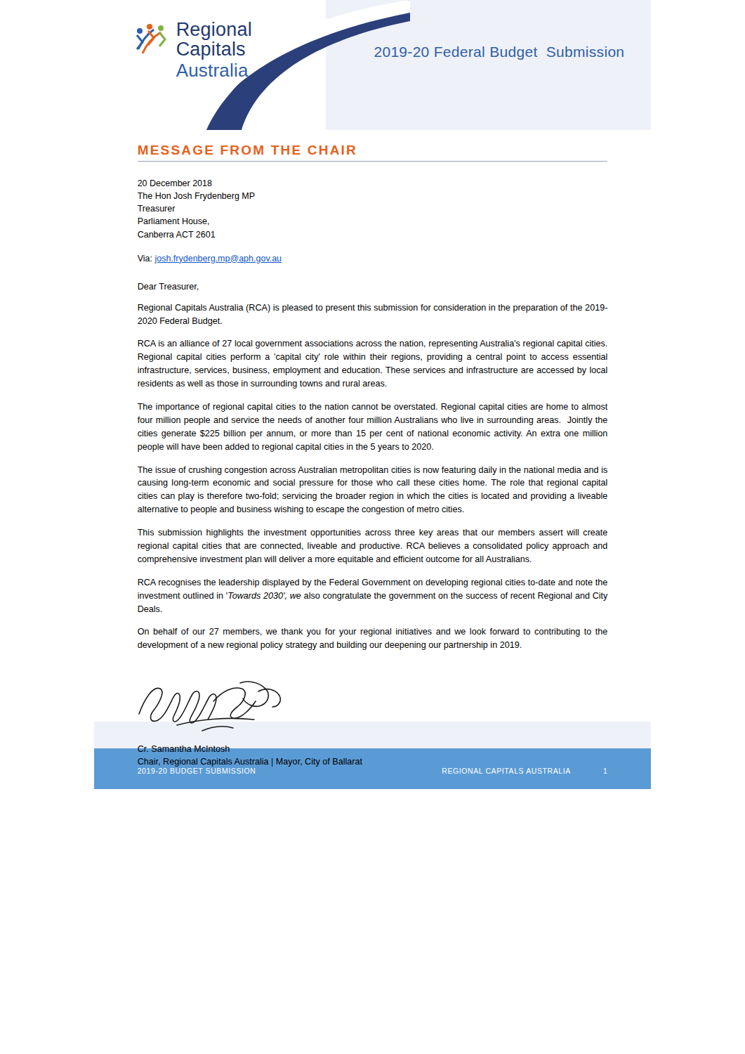Regional CapitalsAustralia
2019-20 Federal Budget Submission
MESSAGE FROM THE CHAIR
20 December 2018
The Hon Josh Frydenberg MP
Treasurer
Parliament House,
Canberra ACT 2601
Via: josh.frydenberg.mp@aph.gov.au
Dear Treasurer,
Regional Capitals Australia (RCA) is pleased to present this submission for consideration in the preparation of the 2019-2020 Federal Budget.
RCA is an alliance of 27 local government associations across the nation, representing Australia's regional capital cities. Regional capital cities perform a 'capital city' role within their regions, providing a central point to access essential infrastructure, services, business, employment and education. These services and infrastructure are accessed by local residents as well as those in surrounding towns and rural areas.
The importance of regional capital cities to the nation cannot be overstated. Regional capital cities are home to almost four million people and service the needs of another four million Australians who live in surrounding areas. Jointly the cities generate $225 billion per annum, or more than 15 per cent of national economic activity. An extra one million people will have been added to regional capital cities in the 5 years to 2020.
The issue of crushing congestion across Australian metropolitan cities is now featuring daily in the national media and is causing long-term economic and social pressure for those who call these cities home. The role that regional capital cities can play is therefore two-fold; servicing the broader region in which the cities is located and providing a liveable alternative to people and business wishing to escape the congestion of metro cities.
This submission highlights the investment opportunities across three key areas that our members assert will create regional capital cities that are connected, liveable and productive. RCA believes a consolidated policy approach and comprehensive investment plan will deliver a more equitable and efficient outcome for all Australians.
RCA recognises the leadership displayed by the Federal Government on developing regional cities to-date and note the investment outlined in 'Towards 2030', we also congratulate the government on the success of recent Regional and City Deals.
On behalf of our 27 members, we thank you for your regional initiatives and we look forward to contributing to the development of a new regional policy strategy and building our deepening our partnership in 2019.
Cr. Samantha McIntosh
Chair, Regional Capitals Australia | Mayor, City of Ballarat
2019-20 BUDGET SUBMISSION REGIONAL CAPITALS AUSTRALIA 1